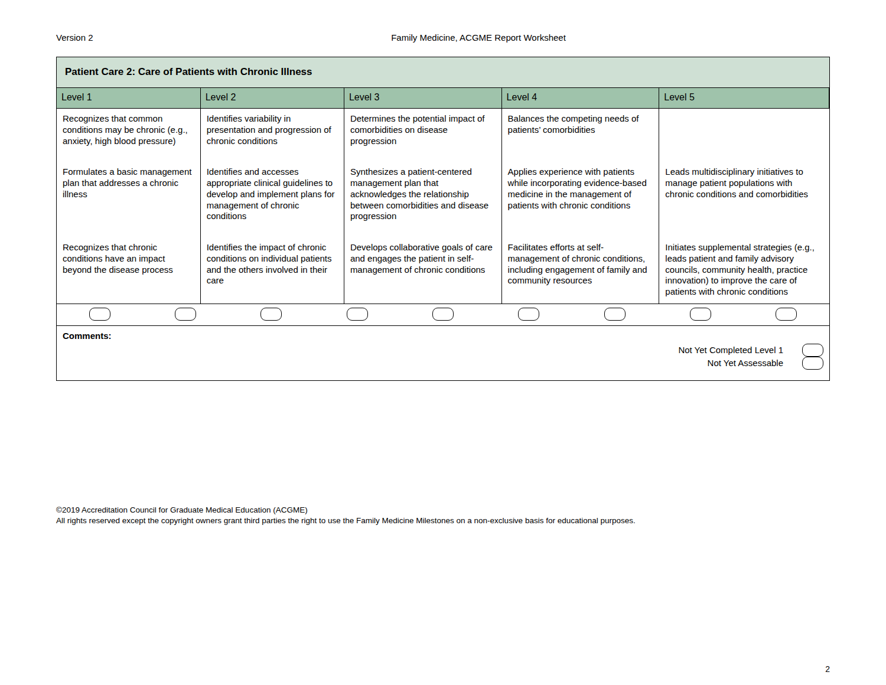Version 2
Family Medicine, ACGME Report Worksheet
Patient Care 2: Care of Patients with Chronic Illness
| Level 1 | Level 2 | Level 3 | Level 4 | Level 5 |
| --- | --- | --- | --- | --- |
| Recognizes that common conditions may be chronic (e.g., anxiety, high blood pressure) | Identifies variability in presentation and progression of chronic conditions | Determines the potential impact of comorbidities on disease progression | Balances the competing needs of patients’ comorbidities | |
| Formulates a basic management plan that addresses a chronic illness | Identifies and accesses appropriate clinical guidelines to develop and implement plans for management of chronic conditions | Synthesizes a patient-centered management plan that acknowledges the relationship between comorbidities and disease progression | Applies experience with patients while incorporating evidence-based medicine in the management of patients with chronic conditions | Leads multidisciplinary initiatives to manage patient populations with chronic conditions and comorbidities |
| Recognizes that chronic conditions have an impact beyond the disease process | Identifies the impact of chronic conditions on individual patients and the others involved in their care | Develops collaborative goals of care and engages the patient in self-management of chronic conditions | Facilitates efforts at self-management of chronic conditions, including engagement of family and community resources | Initiates supplemental strategies (e.g., leads patient and family advisory councils, community health, practice innovation) to improve the care of patients with chronic conditions |
Comments:
Not Yet Completed Level 1
Not Yet Assessable
©2019 Accreditation Council for Graduate Medical Education (ACGME)
All rights reserved except the copyright owners grant third parties the right to use the Family Medicine Milestones on a non-exclusive basis for educational purposes.
2